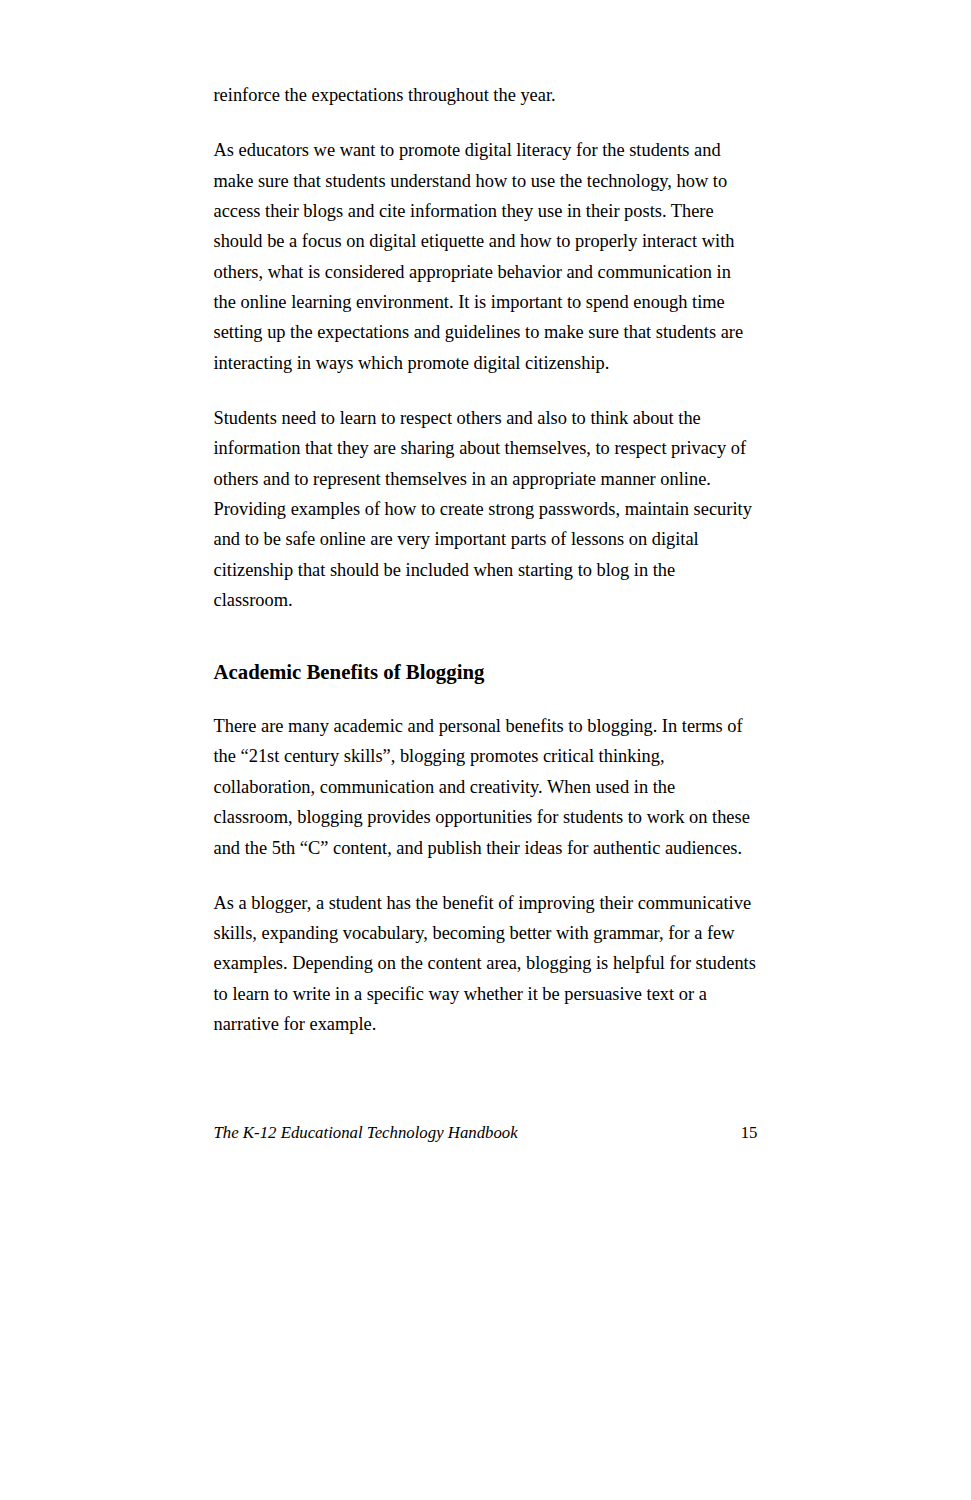reinforce the expectations throughout the year.
As educators we want to promote digital literacy for the students and make sure that students understand how to use the technology, how to access their blogs and cite information they use in their posts. There should be a focus on digital etiquette and how to properly interact with others, what is considered appropriate behavior and communication in the online learning environment. It is important to spend enough time setting up the expectations and guidelines to make sure that students are interacting in ways which promote digital citizenship.
Students need to learn to respect others and also to think about the information that they are sharing about themselves, to respect privacy of others and to represent themselves in an appropriate manner online. Providing examples of how to create strong passwords, maintain security and to be safe online are very important parts of lessons on digital citizenship that should be included when starting to blog in the classroom.
Academic Benefits of Blogging
There are many academic and personal benefits to blogging. In terms of the “21st century skills”, blogging promotes critical thinking, collaboration, communication and creativity. When used in the classroom, blogging provides opportunities for students to work on these and the 5th “C” content, and publish their ideas for authentic audiences.
As a blogger, a student has the benefit of improving their communicative skills, expanding vocabulary, becoming better with grammar, for a few examples. Depending on the content area, blogging is helpful for students to learn to write in a specific way whether it be persuasive text or a narrative for example.
The K-12 Educational Technology Handbook 15